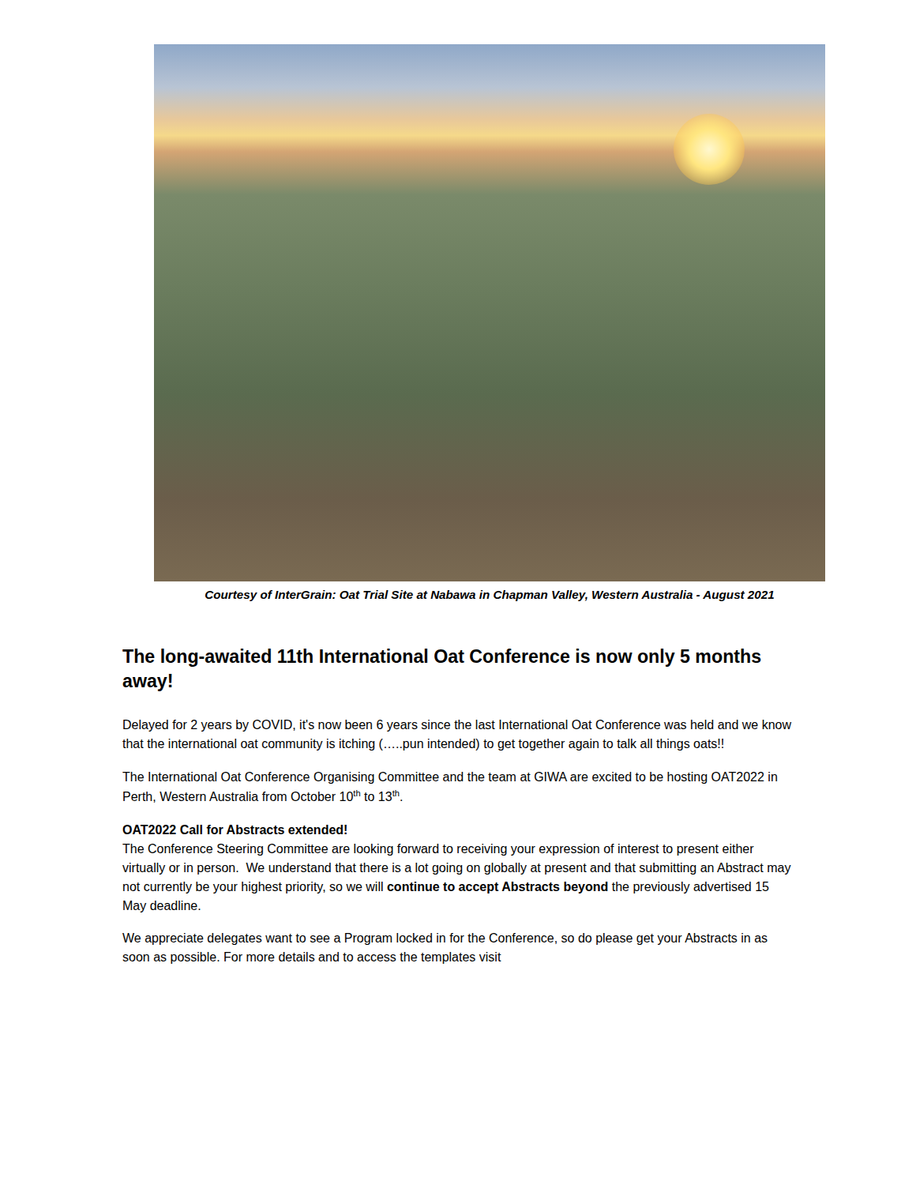Courtesy of InterGrain: Oat Trial Site at Nabawa in Chapman Valley, Western Australia - August 2021
The long-awaited 11th International Oat Conference is now only 5 months away!
Delayed for 2 years by COVID, it's now been 6 years since the last International Oat Conference was held and we know that the international oat community is itching (…..pun intended) to get together again to talk all things oats!!
The International Oat Conference Organising Committee and the team at GIWA are excited to be hosting OAT2022 in Perth, Western Australia from October 10th to 13th.
OAT2022 Call for Abstracts extended!
The Conference Steering Committee are looking forward to receiving your expression of interest to present either virtually or in person. We understand that there is a lot going on globally at present and that submitting an Abstract may not currently be your highest priority, so we will continue to accept Abstracts beyond the previously advertised 15 May deadline.
We appreciate delegates want to see a Program locked in for the Conference, so do please get your Abstracts in as soon as possible. For more details and to access the templates visit